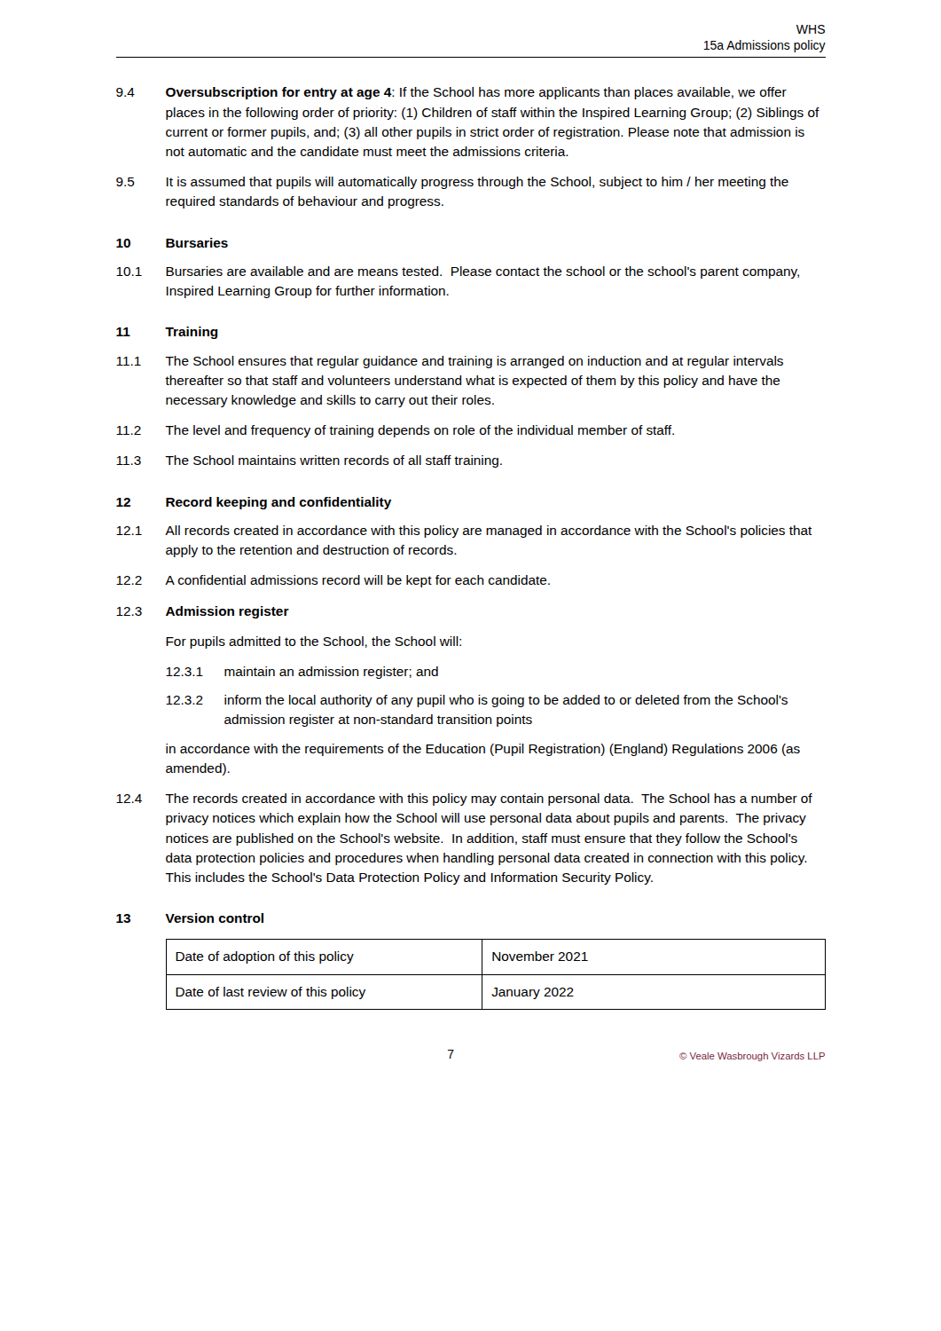WHS
15a Admissions policy
9.4
Oversubscription for entry at age 4: If the School has more applicants than places available, we offer places in the following order of priority: (1) Children of staff within the Inspired Learning Group; (2) Siblings of current or former pupils, and; (3) all other pupils in strict order of registration. Please note that admission is not automatic and the candidate must meet the admissions criteria.
9.5
It is assumed that pupils will automatically progress through the School, subject to him / her meeting the required standards of behaviour and progress.
10
Bursaries
10.1
Bursaries are available and are means tested. Please contact the school or the school's parent company, Inspired Learning Group for further information.
11
Training
11.1
The School ensures that regular guidance and training is arranged on induction and at regular intervals thereafter so that staff and volunteers understand what is expected of them by this policy and have the necessary knowledge and skills to carry out their roles.
11.2
The level and frequency of training depends on role of the individual member of staff.
11.3
The School maintains written records of all staff training.
12
Record keeping and confidentiality
12.1
All records created in accordance with this policy are managed in accordance with the School's policies that apply to the retention and destruction of records.
12.2
A confidential admissions record will be kept for each candidate.
12.3
Admission register
For pupils admitted to the School, the School will:
12.3.1
maintain an admission register; and
12.3.2
inform the local authority of any pupil who is going to be added to or deleted from the School's admission register at non-standard transition points
in accordance with the requirements of the Education (Pupil Registration) (England) Regulations 2006 (as amended).
12.4
The records created in accordance with this policy may contain personal data. The School has a number of privacy notices which explain how the School will use personal data about pupils and parents. The privacy notices are published on the School's website. In addition, staff must ensure that they follow the School's data protection policies and procedures when handling personal data created in connection with this policy. This includes the School's Data Protection Policy and Information Security Policy.
13
Version control
| Date of adoption of this policy | November 2021 |
| Date of last review of this policy | January 2022 |
7
© Veale Wasbrough Vizards LLP